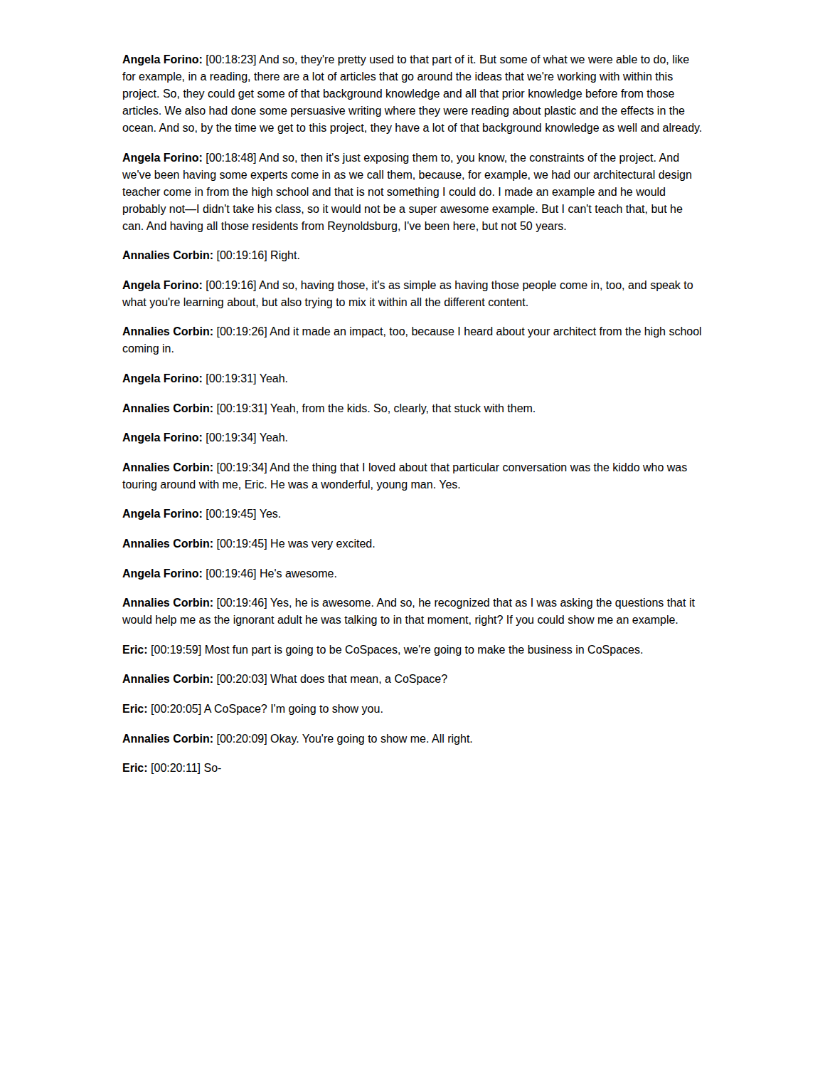Angela Forino: [00:18:23] And so, they're pretty used to that part of it. But some of what we were able to do, like for example, in a reading, there are a lot of articles that go around the ideas that we're working with within this project. So, they could get some of that background knowledge and all that prior knowledge before from those articles. We also had done some persuasive writing where they were reading about plastic and the effects in the ocean. And so, by the time we get to this project, they have a lot of that background knowledge as well and already.
Angela Forino: [00:18:48] And so, then it's just exposing them to, you know, the constraints of the project. And we've been having some experts come in as we call them, because, for example, we had our architectural design teacher come in from the high school and that is not something I could do. I made an example and he would probably not—I didn't take his class, so it would not be a super awesome example. But I can't teach that, but he can. And having all those residents from Reynoldsburg, I've been here, but not 50 years.
Annalies Corbin: [00:19:16] Right.
Angela Forino: [00:19:16] And so, having those, it's as simple as having those people come in, too, and speak to what you're learning about, but also trying to mix it within all the different content.
Annalies Corbin: [00:19:26] And it made an impact, too, because I heard about your architect from the high school coming in.
Angela Forino: [00:19:31] Yeah.
Annalies Corbin: [00:19:31] Yeah, from the kids. So, clearly, that stuck with them.
Angela Forino: [00:19:34] Yeah.
Annalies Corbin: [00:19:34] And the thing that I loved about that particular conversation was the kiddo who was touring around with me, Eric. He was a wonderful, young man. Yes.
Angela Forino: [00:19:45] Yes.
Annalies Corbin: [00:19:45] He was very excited.
Angela Forino: [00:19:46] He's awesome.
Annalies Corbin: [00:19:46] Yes, he is awesome. And so, he recognized that as I was asking the questions that it would help me as the ignorant adult he was talking to in that moment, right? If you could show me an example.
Eric: [00:19:59] Most fun part is going to be CoSpaces, we're going to make the business in CoSpaces.
Annalies Corbin: [00:20:03] What does that mean, a CoSpace?
Eric: [00:20:05] A CoSpace? I'm going to show you.
Annalies Corbin: [00:20:09] Okay. You're going to show me. All right.
Eric: [00:20:11] So-